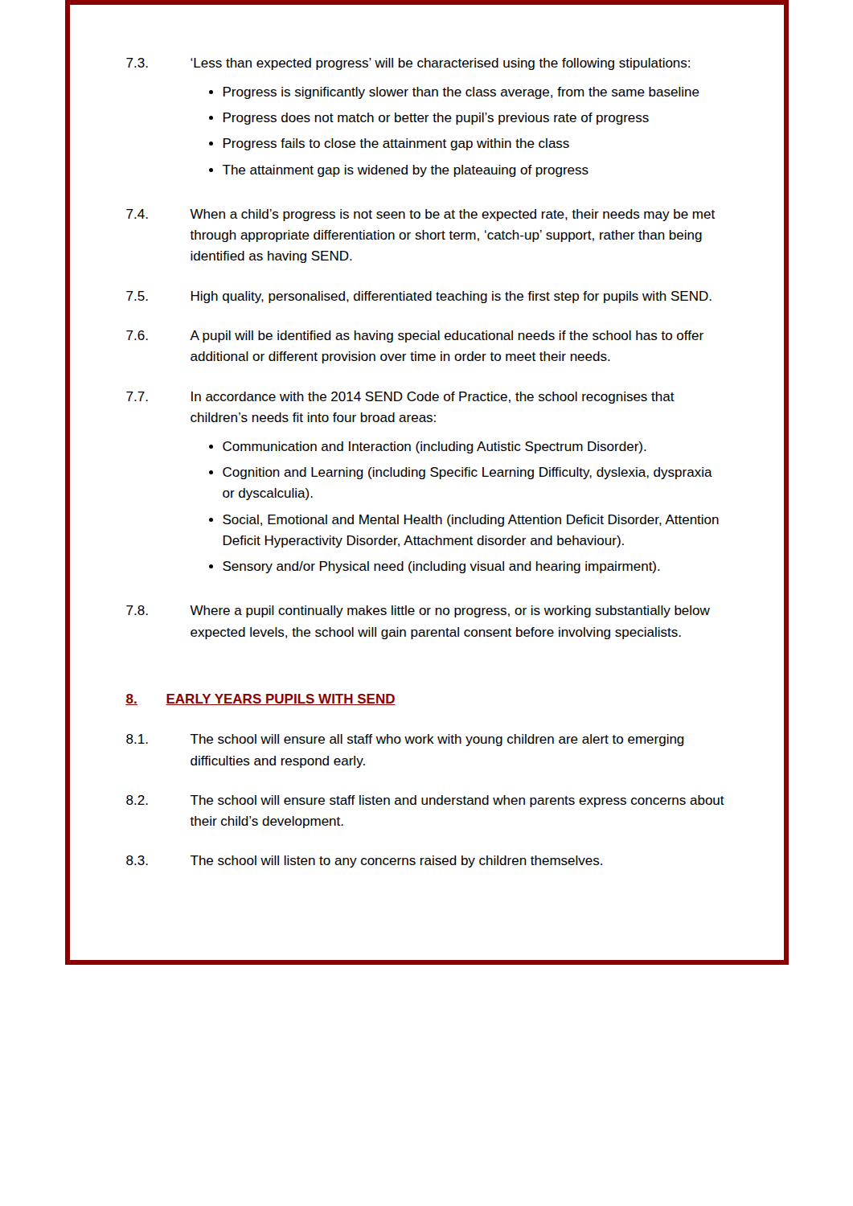7.3.
‘Less than expected progress’ will be characterised using the following stipulations:
Progress is significantly slower than the class average, from the same baseline
Progress does not match or better the pupil’s previous rate of progress
Progress fails to close the attainment gap within the class
The attainment gap is widened by the plateauing of progress
7.4.
When a child’s progress is not seen to be at the expected rate, their needs may be met through appropriate differentiation or short term, ‘catch-up’ support, rather than being identified as having SEND.
7.5.
High quality, personalised, differentiated teaching is the first step for pupils with SEND.
7.6.
A pupil will be identified as having special educational needs if the school has to offer additional or different provision over time in order to meet their needs.
7.7.
In accordance with the 2014 SEND Code of Practice, the school recognises that children’s needs fit into four broad areas:
Communication and Interaction (including Autistic Spectrum Disorder).
Cognition and Learning (including Specific Learning Difficulty, dyslexia, dyspraxia or dyscalculia).
Social, Emotional and Mental Health (including Attention Deficit Disorder, Attention Deficit Hyperactivity Disorder, Attachment disorder and behaviour).
Sensory and/or Physical need (including visual and hearing impairment).
7.8.
Where a pupil continually makes little or no progress, or is working substantially below expected levels, the school will gain parental consent before involving specialists.
8.
EARLY YEARS PUPILS WITH SEND
8.1.
The school will ensure all staff who work with young children are alert to emerging difficulties and respond early.
8.2.
The school will ensure staff listen and understand when parents express concerns about their child’s development.
8.3.
The school will listen to any concerns raised by children themselves.